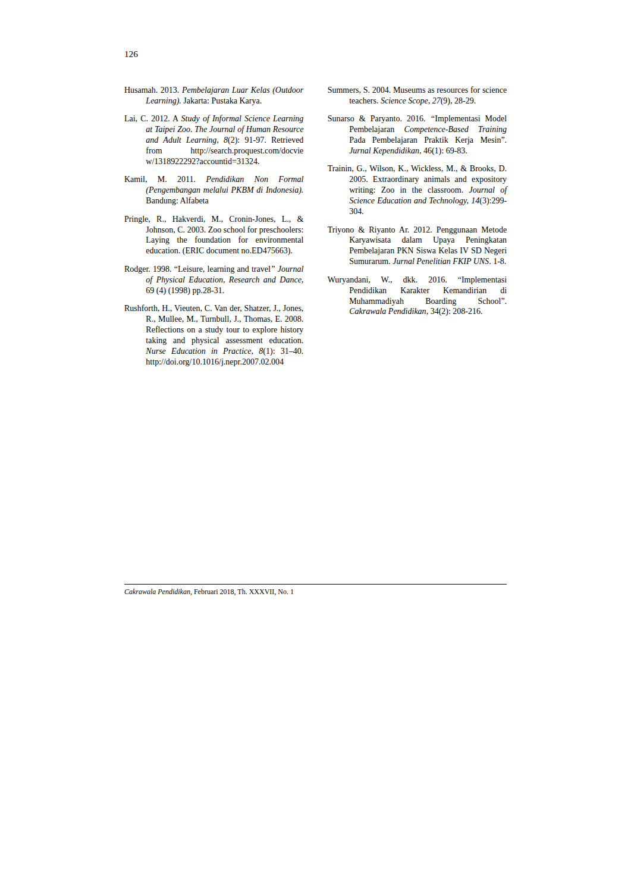126
Husamah. 2013. Pembelajaran Luar Kelas (Outdoor Learning). Jakarta: Pustaka Karya.
Lai, C. 2012. A Study of Informal Science Learning at Taipei Zoo. The Journal of Human Resource and Adult Learning, 8(2): 91-97. Retrieved from http://search.proquest.com/docvie w/1318922292?accountid=31324.
Kamil, M. 2011. Pendidikan Non Formal (Pengembangan melalui PKBM di Indonesia). Bandung: Alfabeta
Pringle, R., Hakverdi, M., Cronin-Jones, L., & Johnson, C. 2003. Zoo school for preschoolers: Laying the foundation for environmental education. (ERIC document no.ED475663).
Rodger. 1998. “Leisure, learning and travel” Journal of Physical Education, Research and Dance, 69 (4) (1998) pp.28-31.
Rushforth, H., Vieuten, C. Van der, Shatzer, J., Jones, R., Mullee, M., Turnbull, J., Thomas, E. 2008. Reflections on a study tour to explore history taking and physical assessment education. Nurse Education in Practice, 8(1): 31–40. http://doi.org/10.1016/j.nepr.2007.02.004
Summers, S. 2004. Museums as resources for science teachers. Science Scope, 27(9), 28-29.
Sunarso & Paryanto. 2016. “Implementasi Model Pembelajaran Competence-Based Training Pada Pembelajaran Praktik Kerja Mesin”. Jurnal Kependidikan, 46(1): 69-83.
Trainin, G., Wilson, K., Wickless, M., & Brooks, D. 2005. Extraordinary animals and expository writing: Zoo in the classroom. Journal of Science Education and Technology, 14(3):299-304.
Triyono & Riyanto Ar. 2012. Penggunaan Metode Karyawisata dalam Upaya Peningkatan Pembelajaran PKN Siswa Kelas IV SD Negeri Sumurarum. Jurnal Penelitian FKIP UNS. 1-8.
Wuryandani, W., dkk. 2016. “Implementasi Pendidikan Karakter Kemandirian di Muhammadiyah Boarding School”. Cakrawala Pendidikan, 34(2): 208-216.
Cakrawala Pendidikan, Februari 2018, Th. XXXVII, No. 1